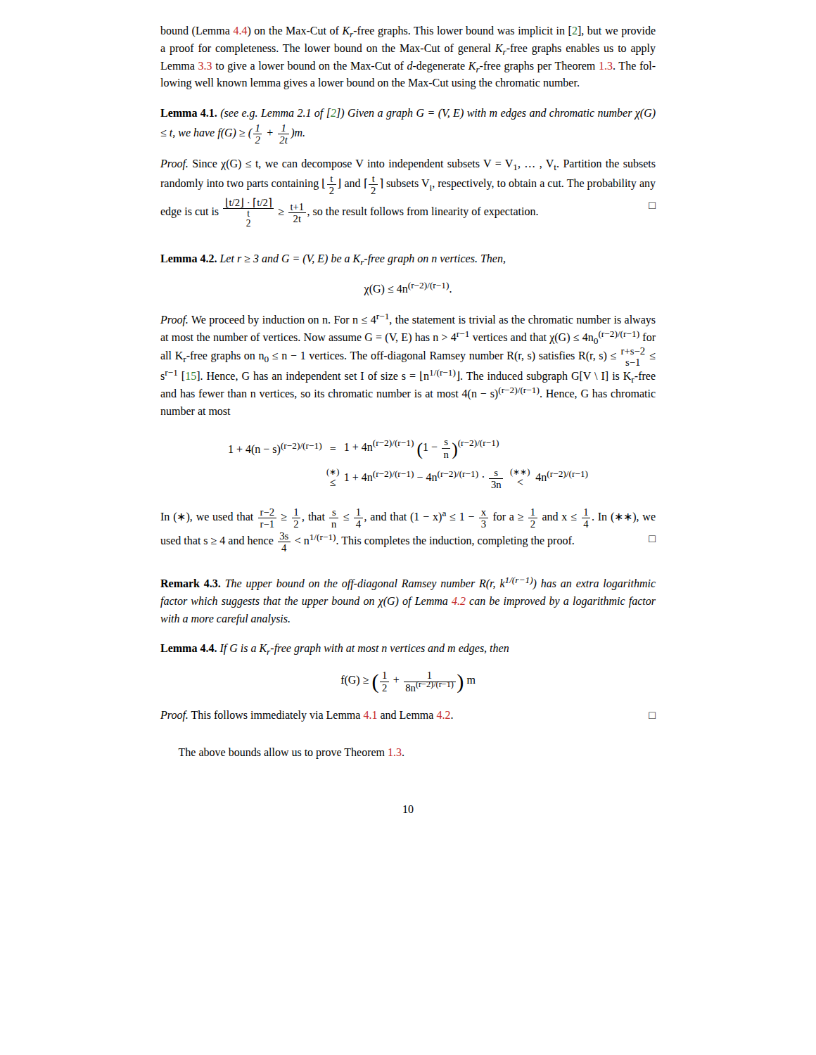bound (Lemma 4.4) on the Max-Cut of Kr-free graphs. This lower bound was implicit in [2], but we provide a proof for completeness. The lower bound on the Max-Cut of general Kr-free graphs enables us to apply Lemma 3.3 to give a lower bound on the Max-Cut of d-degenerate Kr-free graphs per Theorem 1.3. The following well known lemma gives a lower bound on the Max-Cut using the chromatic number.
Lemma 4.1. (see e.g. Lemma 2.1 of [2]) Given a graph G = (V, E) with m edges and chromatic number χ(G) ≤ t, we have f(G) ≥ (12 + 12t)m.
Proof. Since χ(G) ≤ t, we can decompose V into independent subsets V = V1, … , Vt. Partition the subsets randomly into two parts containing ⌊t 2⌋ and ⌈t 2⌉ subsets Vi, respectively, to obtain a cut. The probability any edge is cut is ⌊t/2⌋ · ⌈t/2⌉t 2 ≥ t+12t, so the result follows from linearity of expectation. □
Lemma 4.2. Let r ≥ 3 and G = (V, E) be a Kr-free graph on n vertices. Then,
χ(G) ≤ 4n(r−2)/(r−1).
Proof. We proceed by induction on n. For n ≤ 4r−1, the statement is trivial as the chromatic number is always at most the number of vertices. Now assume G = (V, E) has n > 4r−1 vertices and that χ(G) ≤ 4n0(r−2)/(r−1) for all Kr-free graphs on n0 ≤ n − 1 vertices. The off-diagonal Ramsey number R(r, s) satisfies R(r, s) ≤ r+s−2 s−1 ≤ sr−1 [15]. Hence, G has an independent set I of size s = ⌊n1/(r−1)⌋. The induced subgraph G[V \ I] is Kr-free and has fewer than n vertices, so its chromatic number is at most 4(n − s)(r−2)/(r−1). Hence, G has chromatic number at most
| 1 + 4(n − s) (r−2)/(r−1) | = | 1 + 4n (r−2)/(r−1) ( 1 − s n ) (r−2)/(r−1) |
| | (∗) ≤ | 1 + 4n (r−2)/(r−1) − 4n (r−2)/(r−1) · s 3n (∗∗) < 4n (r−2)/(r−1) |
In (∗), we used that r−2 r−1 ≥ 12, that sn ≤ 14, and that (1 − x)a ≤ 1 − x 3 for a ≥ 12 and x ≤ 14. In (∗∗), we used that s ≥ 4 and hence 3s 4 < n1/(r−1). This completes the induction, completing the proof. □
Remark 4.3. The upper bound on the off-diagonal Ramsey number R(r, k1/(r−1)) has an extra logarithmic factor which suggests that the upper bound on χ(G) of Lemma 4.2 can be improved by a logarithmic factor with a more careful analysis.
Lemma 4.4. If G is a Kr-free graph with at most n vertices and m edges, then
f(G) ≥ (12 + 18n(r−2)/(r−1)) m
Proof. This follows immediately via Lemma 4.1 and Lemma 4.2. □
The above bounds allow us to prove Theorem 1.3.
10